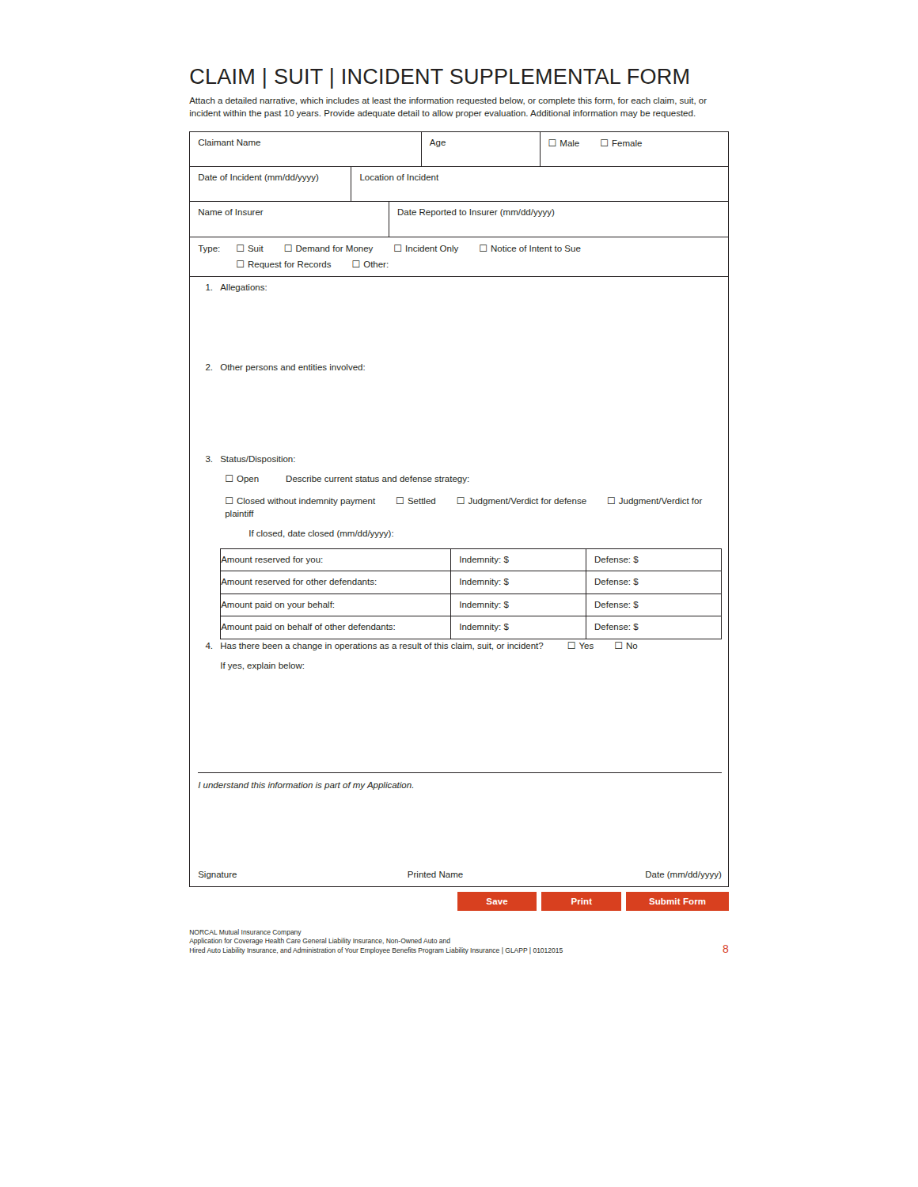CLAIM | SUIT | INCIDENT SUPPLEMENTAL FORM
Attach a detailed narrative, which includes at least the information requested below, or complete this form, for each claim, suit, or incident within the past 10 years. Provide adequate detail to allow proper evaluation. Additional information may be requested.
| Claimant Name | Age | ☐ Male ☐ Female |
| Date of Incident (mm/dd/yyyy) | Location of Incident |
| Name of Insurer | Date Reported to Insurer (mm/dd/yyyy) |
| Type: ☐ Suit ☐ Demand for Money ☐ Incident Only ☐ Notice of Intent to Sue ☐ Request for Records ☐ Other: |
| Allegations: Other persons and entities involved: Status/Disposition: ☐ Open Describe current status and defense strategy: ☐ Closed without indemnity payment ☐ Settled ☐ Judgment/Verdict for defense ☐ Judgment/Verdict for plaintiff If closed, date closed (mm/dd/yyyy): / Amount reserved for you: / Indemnity: $ / Defense: $ / / Amount reserved for other defendants: / Indemnity: $ / Defense: $ / / Amount paid on your behalf: / Indemnity: $ / Defense: $ / / Amount paid on behalf of other defendants: / Indemnity: $ / Defense: $ / Has there been a change in operations as a result of this claim, suit, or incident? ☐ Yes ☐ No If yes, explain below: I understand this information is part of my Application. Signature Printed Name Date (mm/dd/yyyy) |
Save
Print
Submit Form
NORCAL Mutual Insurance Company
Application for Coverage Health Care General Liability Insurance, Non-Owned Auto and
Hired Auto Liability Insurance, and Administration of Your Employee Benefits Program Liability Insurance | GLAPP | 01012015
8